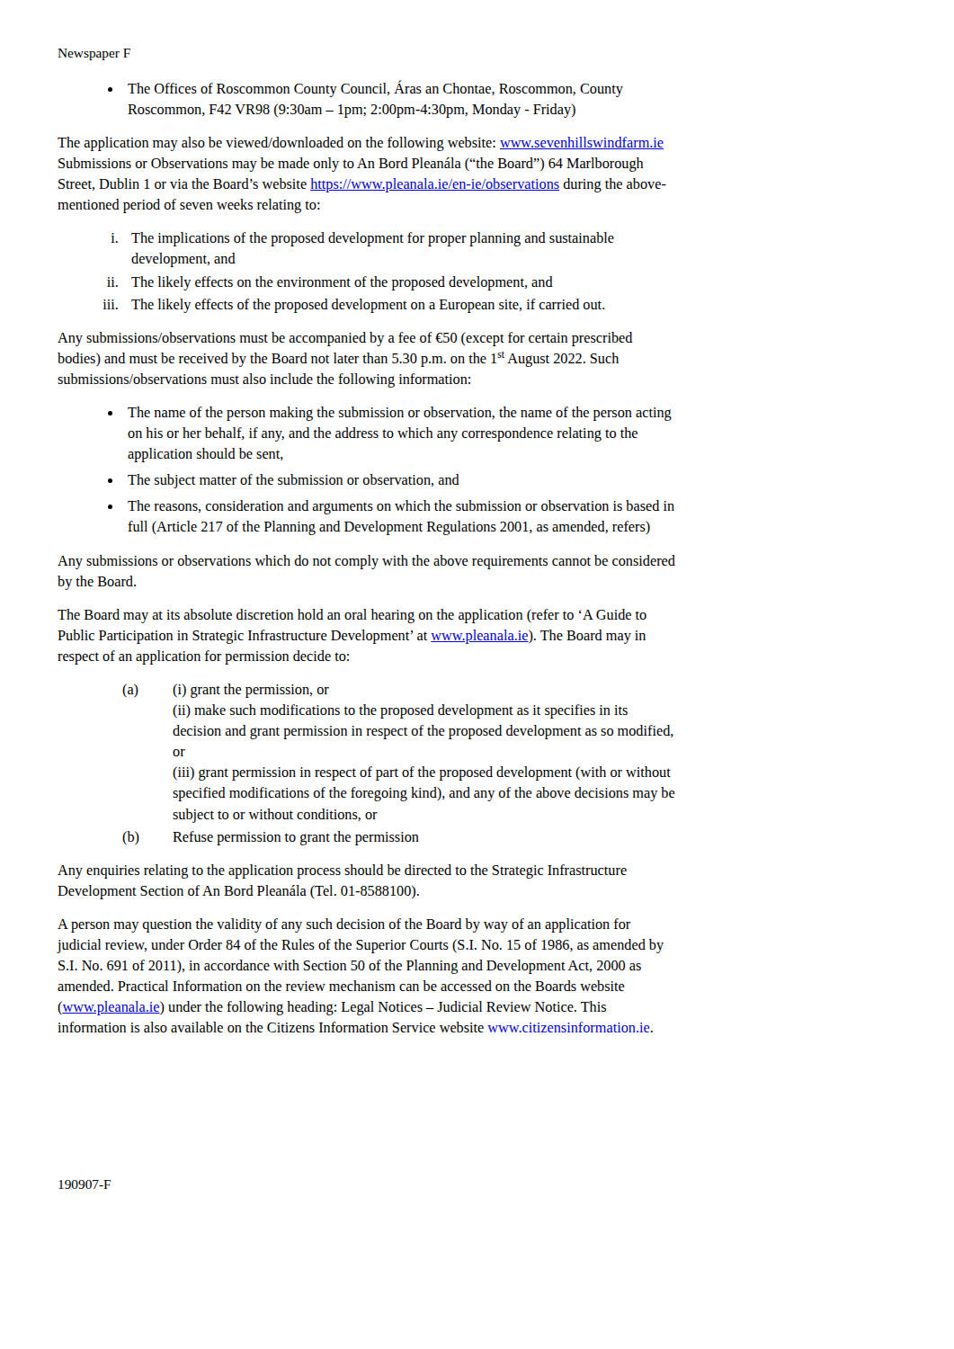Newspaper F
The Offices of Roscommon County Council, Áras an Chontae, Roscommon, County Roscommon, F42 VR98 (9:30am – 1pm; 2:00pm-4:30pm, Monday - Friday)
The application may also be viewed/downloaded on the following website: www.sevenhillswindfarm.ie
Submissions or Observations may be made only to An Bord Pleanála (“the Board”) 64 Marlborough Street, Dublin 1 or via the Board’s website https://www.pleanala.ie/en-ie/observations during the above-mentioned period of seven weeks relating to:
The implications of the proposed development for proper planning and sustainable development, and
The likely effects on the environment of the proposed development, and
The likely effects of the proposed development on a European site, if carried out.
Any submissions/observations must be accompanied by a fee of €50 (except for certain prescribed bodies) and must be received by the Board not later than 5.30 p.m. on the 1st August 2022. Such submissions/observations must also include the following information:
The name of the person making the submission or observation, the name of the person acting on his or her behalf, if any, and the address to which any correspondence relating to the application should be sent,
The subject matter of the submission or observation, and
The reasons, consideration and arguments on which the submission or observation is based in full (Article 217 of the Planning and Development Regulations 2001, as amended, refers)
Any submissions or observations which do not comply with the above requirements cannot be considered by the Board.
The Board may at its absolute discretion hold an oral hearing on the application (refer to ‘A Guide to Public Participation in Strategic Infrastructure Development’ at www.pleanala.ie). The Board may in respect of an application for permission decide to:
(a)
(i) grant the permission, or (ii) make such modifications to the proposed development as it specifies in its decision and grant permission in respect of the proposed development as so modified, or (iii) grant permission in respect of part of the proposed development (with or without specified modifications of the foregoing kind), and any of the above decisions may be subject to or without conditions, or
(b)
Refuse permission to grant the permission
Any enquiries relating to the application process should be directed to the Strategic Infrastructure Development Section of An Bord Pleanála (Tel. 01-8588100).
A person may question the validity of any such decision of the Board by way of an application for judicial review, under Order 84 of the Rules of the Superior Courts (S.I. No. 15 of 1986, as amended by S.I. No. 691 of 2011), in accordance with Section 50 of the Planning and Development Act, 2000 as amended. Practical Information on the review mechanism can be accessed on the Boards website (www.pleanala.ie) under the following heading: Legal Notices – Judicial Review Notice. This information is also available on the Citizens Information Service website www.citizensinformation.ie.
190907-F